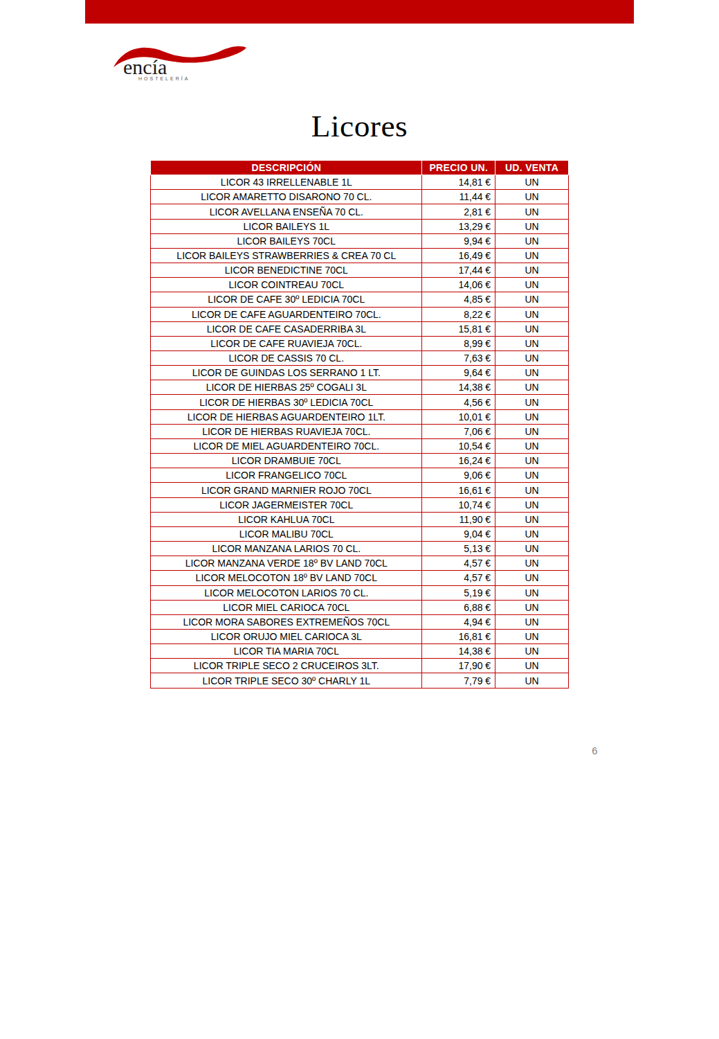encía HOSTELERÍA
Licores
| DESCRIPCIÓN | PRECIO UN. | UD. VENTA |
| --- | --- | --- |
| LICOR 43 IRRELLENABLE 1L | 14,81 € | UN |
| LICOR AMARETTO DISARONO 70 CL. | 11,44 € | UN |
| LICOR AVELLANA ENSEÑA 70 CL. | 2,81 € | UN |
| LICOR BAILEYS 1L | 13,29 € | UN |
| LICOR BAILEYS 70CL | 9,94 € | UN |
| LICOR BAILEYS STRAWBERRIES & CREA 70 CL | 16,49 € | UN |
| LICOR BENEDICTINE 70CL | 17,44 € | UN |
| LICOR COINTREAU 70CL | 14,06 € | UN |
| LICOR DE CAFE 30º LEDICIA 70CL | 4,85 € | UN |
| LICOR DE CAFE AGUARDENTEIRO 70CL. | 8,22 € | UN |
| LICOR DE CAFE CASADERRIBA 3L | 15,81 € | UN |
| LICOR DE CAFE RUAVIEJA 70CL. | 8,99 € | UN |
| LICOR DE CASSIS 70 CL. | 7,63 € | UN |
| LICOR DE GUINDAS LOS SERRANO 1 LT. | 9,64 € | UN |
| LICOR DE HIERBAS 25º COGALI 3L | 14,38 € | UN |
| LICOR DE HIERBAS 30º LEDICIA 70CL | 4,56 € | UN |
| LICOR DE HIERBAS AGUARDENTEIRO 1LT. | 10,01 € | UN |
| LICOR DE HIERBAS RUAVIEJA 70CL. | 7,06 € | UN |
| LICOR DE MIEL AGUARDENTEIRO 70CL. | 10,54 € | UN |
| LICOR DRAMBUIE 70CL | 16,24 € | UN |
| LICOR FRANGELICO 70CL | 9,06 € | UN |
| LICOR GRAND MARNIER ROJO 70CL | 16,61 € | UN |
| LICOR JAGERMEISTER 70CL | 10,74 € | UN |
| LICOR KAHLUA 70CL | 11,90 € | UN |
| LICOR MALIBU 70CL | 9,04 € | UN |
| LICOR MANZANA LARIOS 70 CL. | 5,13 € | UN |
| LICOR MANZANA VERDE 18º BV LAND 70CL | 4,57 € | UN |
| LICOR MELOCOTON 18º BV LAND 70CL | 4,57 € | UN |
| LICOR MELOCOTON LARIOS 70 CL. | 5,19 € | UN |
| LICOR MIEL CARIOCA 70CL | 6,88 € | UN |
| LICOR MORA SABORES EXTREMEÑOS 70CL | 4,94 € | UN |
| LICOR ORUJO MIEL CARIOCA 3L | 16,81 € | UN |
| LICOR TIA MARIA 70CL | 14,38 € | UN |
| LICOR TRIPLE SECO 2 CRUCEIROS 3LT. | 17,90 € | UN |
| LICOR TRIPLE SECO 30º CHARLY 1L | 7,79 € | UN |
6